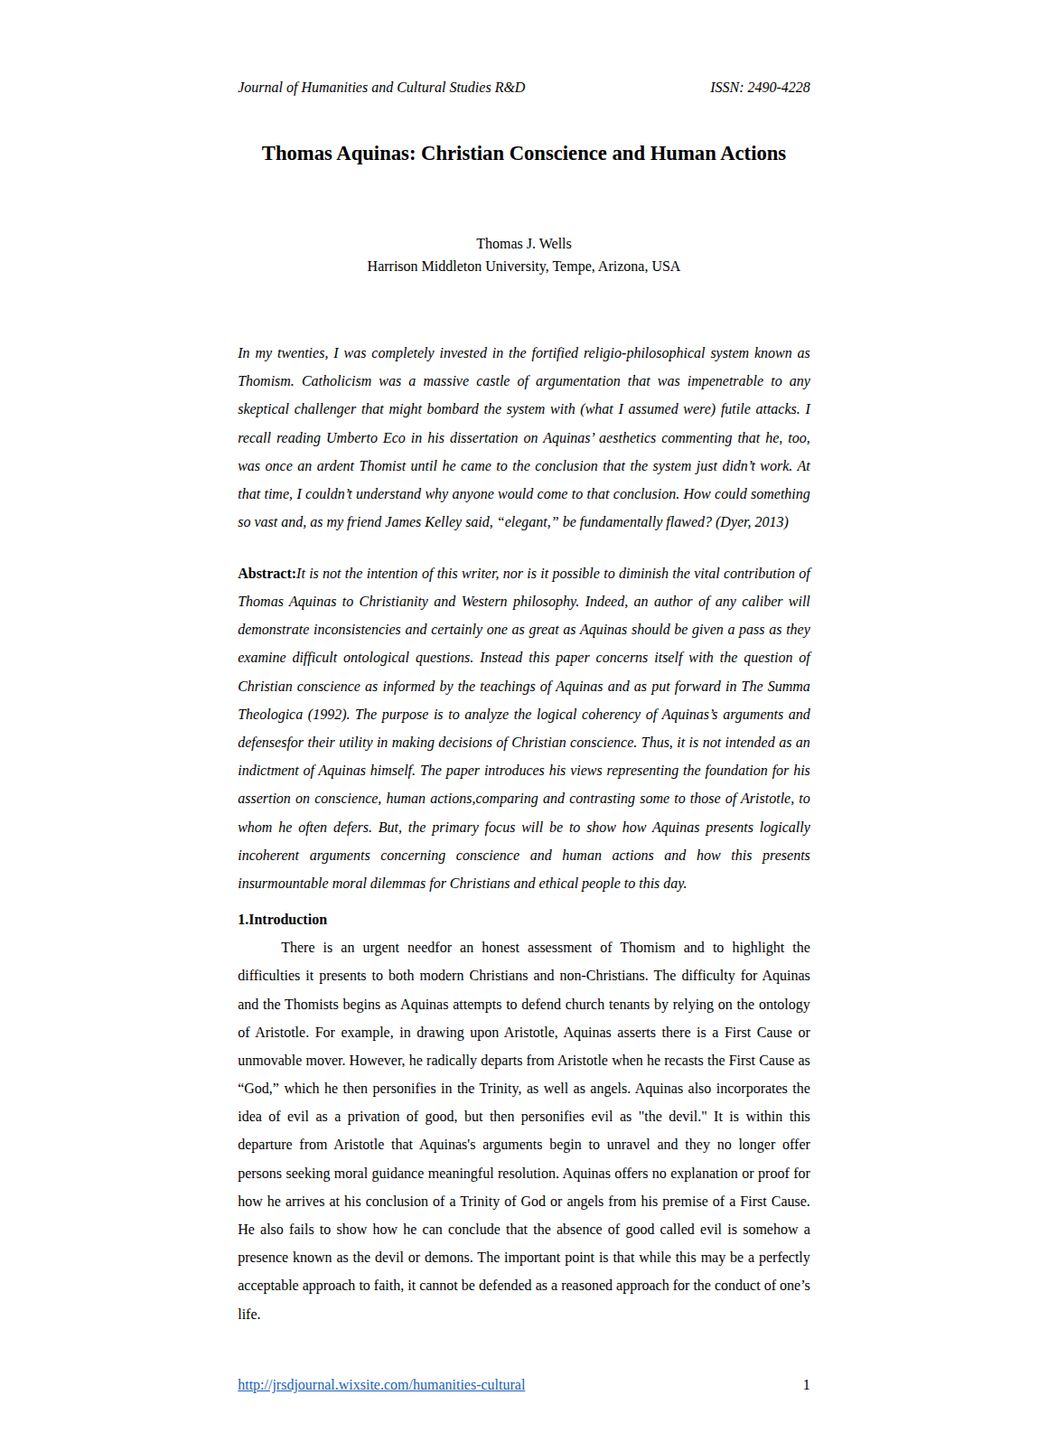Journal of Humanities and Cultural Studies R&D ISSN: 2490-4228
Thomas Aquinas: Christian Conscience and Human Actions
Thomas J. Wells Harrison Middleton University, Tempe, Arizona, USA
In my twenties, I was completely invested in the fortified religio-philosophical system known as Thomism. Catholicism was a massive castle of argumentation that was impenetrable to any skeptical challenger that might bombard the system with (what I assumed were) futile attacks. I recall reading Umberto Eco in his dissertation on Aquinas’ aesthetics commenting that he, too, was once an ardent Thomist until he came to the conclusion that the system just didn’t work. At that time, I couldn’t understand why anyone would come to that conclusion. How could something so vast and, as my friend James Kelley said, “elegant,” be fundamentally flawed? (Dyer, 2013)
Abstract: It is not the intention of this writer, nor is it possible to diminish the vital contribution of Thomas Aquinas to Christianity and Western philosophy. Indeed, an author of any caliber will demonstrate inconsistencies and certainly one as great as Aquinas should be given a pass as they examine difficult ontological questions. Instead this paper concerns itself with the question of Christian conscience as informed by the teachings of Aquinas and as put forward in The Summa Theologica (1992). The purpose is to analyze the logical coherency of Aquinas’s arguments and defensesfor their utility in making decisions of Christian conscience. Thus, it is not intended as an indictment of Aquinas himself. The paper introduces his views representing the foundation for his assertion on conscience, human actions,comparing and contrasting some to those of Aristotle, to whom he often defers. But, the primary focus will be to show how Aquinas presents logically incoherent arguments concerning conscience and human actions and how this presents insurmountable moral dilemmas for Christians and ethical people to this day.
1.Introduction
There is an urgent needfor an honest assessment of Thomism and to highlight the difficulties it presents to both modern Christians and non-Christians. The difficulty for Aquinas and the Thomists begins as Aquinas attempts to defend church tenants by relying on the ontology of Aristotle. For example, in drawing upon Aristotle, Aquinas asserts there is a First Cause or unmovable mover. However, he radically departs from Aristotle when he recasts the First Cause as “God,” which he then personifies in the Trinity, as well as angels. Aquinas also incorporates the idea of evil as a privation of good, but then personifies evil as "the devil." It is within this departure from Aristotle that Aquinas's arguments begin to unravel and they no longer offer persons seeking moral guidance meaningful resolution. Aquinas offers no explanation or proof for how he arrives at his conclusion of a Trinity of God or angels from his premise of a First Cause. He also fails to show how he can conclude that the absence of good called evil is somehow a presence known as the devil or demons. The important point is that while this may be a perfectly acceptable approach to faith, it cannot be defended as a reasoned approach for the conduct of one’s life.
http://jrsdjournal.wixsite.com/humanities-cultural 1